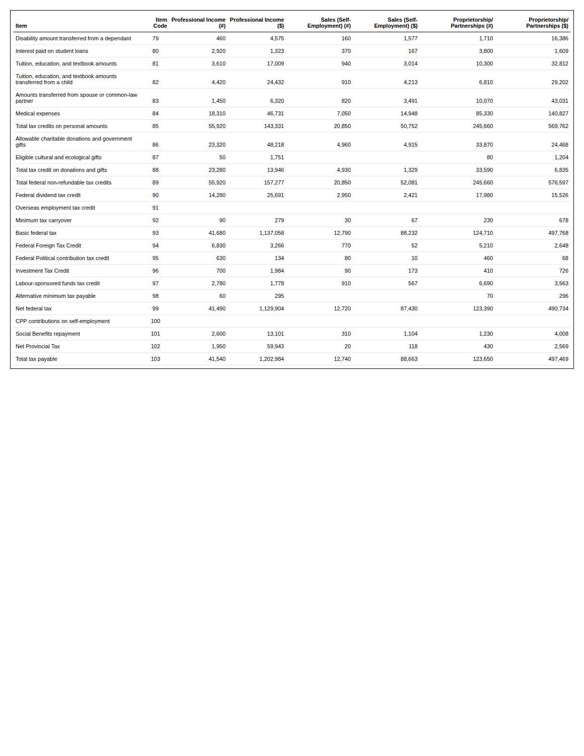| Item | Item Code | Professional Income (#) | Professional Income ($) | Sales (Self-Employment) (#) | Sales (Self-Employment) ($) | Proprietorship/ Partnerships (#) | Proprietorship/ Partnerships ($) |
| --- | --- | --- | --- | --- | --- | --- | --- |
| Disability amount transferred from a dependant | 79 | 460 | 4,575 | 160 | 1,577 | 1,710 | 16,386 |
| Interest paid on student loans | 80 | 2,920 | 1,323 | 370 | 167 | 3,800 | 1,609 |
| Tuition, education, and textbook amounts | 81 | 3,610 | 17,009 | 940 | 3,014 | 10,300 | 32,812 |
| Tuition, education, and textbook amounts transferred from a child | 82 | 4,420 | 24,432 | 910 | 4,213 | 6,810 | 29,202 |
| Amounts transferred from spouse or common-law partner | 83 | 1,450 | 6,320 | 820 | 3,491 | 10,070 | 43,031 |
| Medical expenses | 84 | 18,310 | 46,731 | 7,050 | 14,948 | 85,330 | 140,827 |
| Total tax credits on personal amounts | 85 | 55,920 | 143,331 | 20,850 | 50,752 | 245,660 | 569,762 |
| Allowable charitable donations and government gifts | 86 | 23,320 | 48,218 | 4,960 | 4,915 | 33,870 | 24,468 |
| Eligible cultural and ecological gifts | 87 | 50 | 1,751 | | | 80 | 1,204 |
| Total tax credit on donations and gifts | 88 | 23,280 | 13,946 | 4,930 | 1,329 | 33,590 | 6,835 |
| Total federal non-refundable tax credits | 89 | 55,920 | 157,277 | 20,850 | 52,081 | 245,660 | 576,597 |
| Federal dividend tax credit | 90 | 14,280 | 25,691 | 2,950 | 2,421 | 17,980 | 15,526 |
| Overseas employment tax credit | 91 | | | | | | |
| Minimum tax carryover | 92 | 90 | 279 | 30 | 67 | 230 | 678 |
| Basic federal tax | 93 | 41,680 | 1,137,058 | 12,790 | 88,232 | 124,710 | 497,768 |
| Federal Foreign Tax Credit | 94 | 6,830 | 3,266 | 770 | 52 | 5,210 | 2,648 |
| Federal Political contribution tax credit | 95 | 630 | 134 | 80 | 10 | 460 | 68 |
| Investment Tax Credit | 96 | 700 | 1,984 | 90 | 173 | 410 | 726 |
| Labour-sponsored funds tax credit | 97 | 2,780 | 1,778 | 910 | 567 | 6,690 | 3,563 |
| Alternative minimum tax payable | 98 | 60 | 295 | | | 70 | 296 |
| Net federal tax | 99 | 41,490 | 1,129,904 | 12,720 | 87,430 | 123,390 | 490,734 |
| CPP contributions on self-employment | 100 | | | | | | |
| Social Benefits repayment | 101 | 2,600 | 13,101 | 310 | 1,104 | 1,230 | 4,008 |
| Net Provincial Tax | 102 | 1,950 | 59,943 | 20 | 118 | 430 | 2,569 |
| Total tax payable | 103 | 41,540 | 1,202,984 | 12,740 | 88,663 | 123,650 | 497,469 |